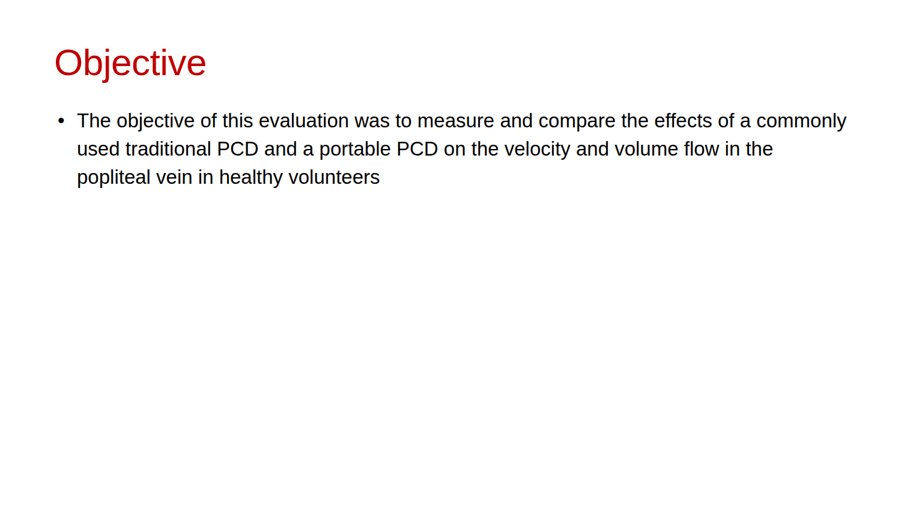Objective
The objective of this evaluation was to measure and compare the effects of a commonly used traditional PCD and a portable PCD on the velocity and volume flow in the popliteal vein in healthy volunteers